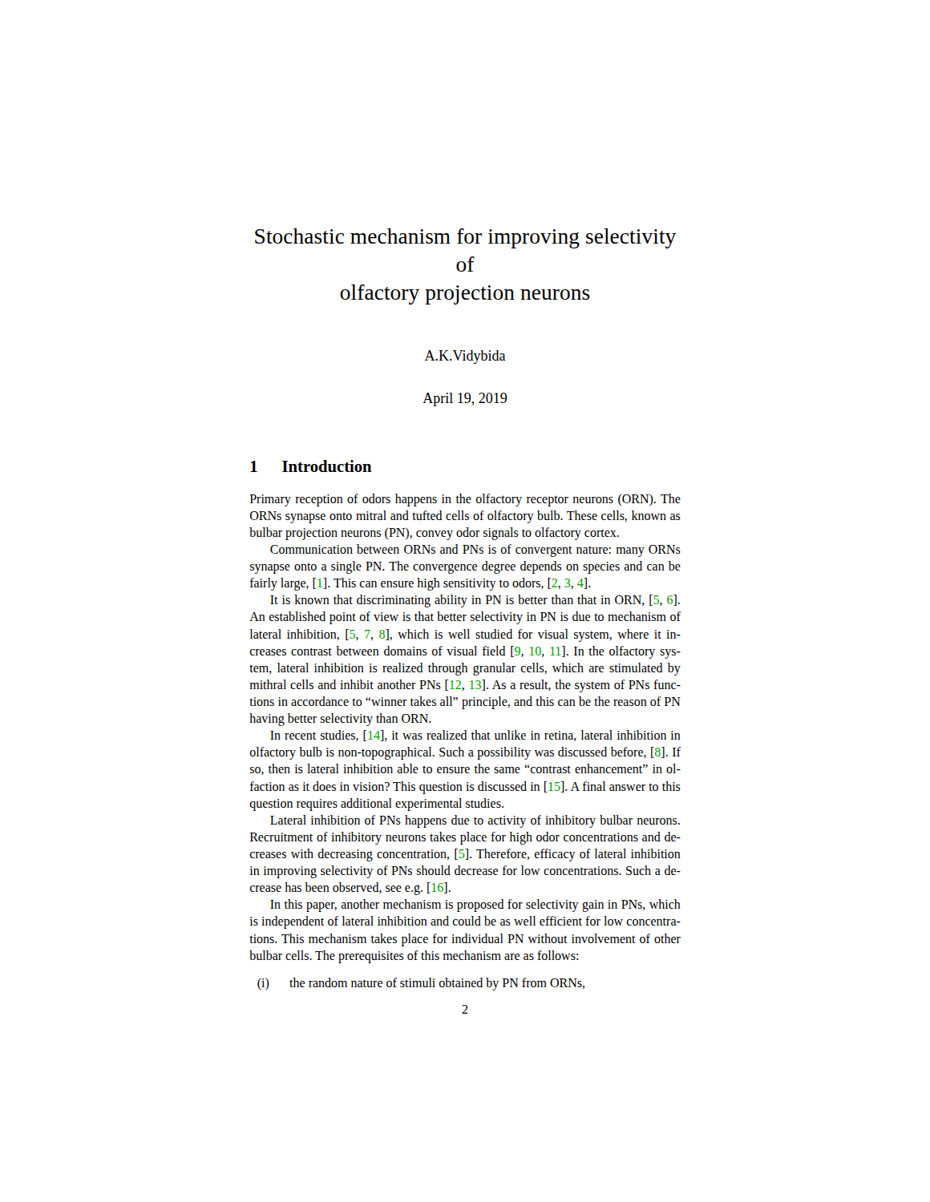Stochastic mechanism for improving selectivity of
olfactory projection neurons
A.K.Vidybida
April 19, 2019
1 Introduction
Primary reception of odors happens in the olfactory receptor neurons (ORN). The ORNs synapse onto mitral and tufted cells of olfactory bulb. These cells, known as bulbar projection neurons (PN), convey odor signals to olfactory cortex.
Communication between ORNs and PNs is of convergent nature: many ORNs synapse onto a single PN. The convergence degree depends on species and can be fairly large, [1]. This can ensure high sensitivity to odors, [2, 3, 4].
It is known that discriminating ability in PN is better than that in ORN, [5, 6]. An established point of view is that better selectivity in PN is due to mechanism of lateral inhibition, [5, 7, 8], which is well studied for visual system, where it increases contrast between domains of visual field [9, 10, 11]. In the olfactory system, lateral inhibition is realized through granular cells, which are stimulated by mithral cells and inhibit another PNs [12, 13]. As a result, the system of PNs functions in accordance to “winner takes all” principle, and this can be the reason of PN having better selectivity than ORN.
In recent studies, [14], it was realized that unlike in retina, lateral inhibition in olfactory bulb is non-topographical. Such a possibility was discussed before, [8]. If so, then is lateral inhibition able to ensure the same “contrast enhancement” in olfaction as it does in vision? This question is discussed in [15]. A final answer to this question requires additional experimental studies.
Lateral inhibition of PNs happens due to activity of inhibitory bulbar neurons. Recruitment of inhibitory neurons takes place for high odor concentrations and decreases with decreasing concentration, [5]. Therefore, efficacy of lateral inhibition in improving selectivity of PNs should decrease for low concentrations. Such a decrease has been observed, see e.g. [16].
In this paper, another mechanism is proposed for selectivity gain in PNs, which is independent of lateral inhibition and could be as well efficient for low concentrations. This mechanism takes place for individual PN without involvement of other bulbar cells. The prerequisites of this mechanism are as follows:
the random nature of stimuli obtained by PN from ORNs,
2